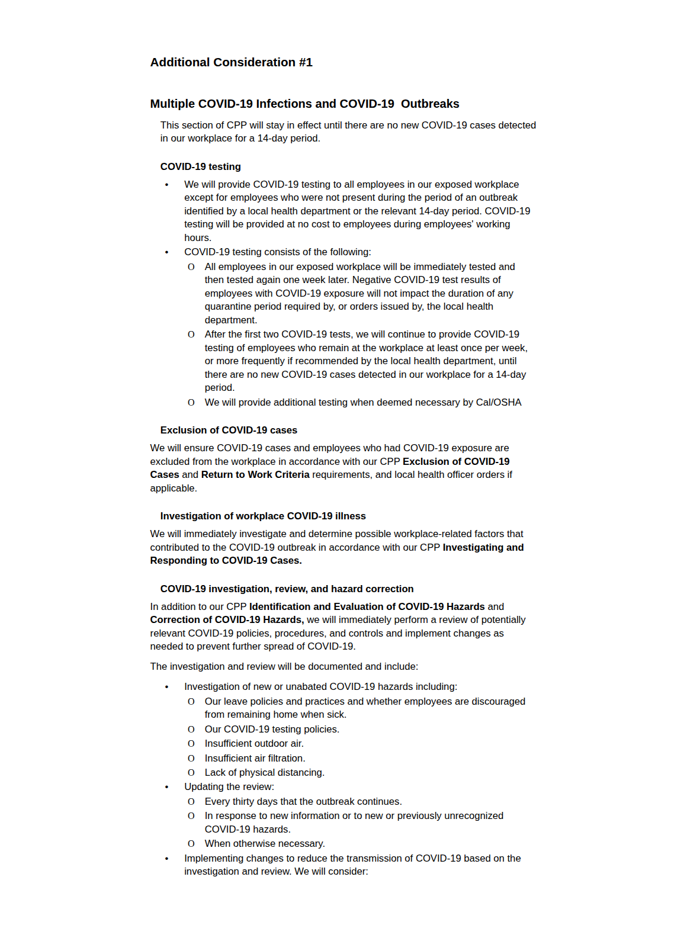Additional Consideration #1
Multiple COVID-19 Infections and COVID-19 Outbreaks
This section of CPP will stay in effect until there are no new COVID-19 cases detected in our workplace for a 14-day period.
COVID-19 testing
• We will provide COVID-19 testing to all employees in our exposed workplace except for employees who were not present during the period of an outbreak identified by a local health department or the relevant 14-day period. COVID-19 testing will be provided at no cost to employees during employees' working hours.
• COVID-19 testing consists of the following:
Ο All employees in our exposed workplace will be immediately tested and then tested again one week later. Negative COVID-19 test results of employees with COVID-19 exposure will not impact the duration of any quarantine period required by, or orders issued by, the local health department.
Ο After the first two COVID-19 tests, we will continue to provide COVID-19 testing of employees who remain at the workplace at least once per week, or more frequently if recommended by the local health department, until there are no new COVID-19 cases detected in our workplace for a 14-day period.
Ο We will provide additional testing when deemed necessary by Cal/OSHA
Exclusion of COVID-19 cases
We will ensure COVID-19 cases and employees who had COVID-19 exposure are excluded from the workplace in accordance with our CPP Exclusion of COVID-19 Cases and Return to Work Criteria requirements, and local health officer orders if applicable.
Investigation of workplace COVID-19 illness
We will immediately investigate and determine possible workplace-related factors that contributed to the COVID-19 outbreak in accordance with our CPP Investigating and Responding to COVID-19 Cases.
COVID-19 investigation, review, and hazard correction
In addition to our CPP Identification and Evaluation of COVID-19 Hazards and Correction of COVID-19 Hazards, we will immediately perform a review of potentially relevant COVID-19 policies, procedures, and controls and implement changes as needed to prevent further spread of COVID-19.
The investigation and review will be documented and include:
• Investigation of new or unabated COVID-19 hazards including:
Ο Our leave policies and practices and whether employees are discouraged from remaining home when sick.
Ο Our COVID-19 testing policies.
Ο Insufficient outdoor air.
Ο Insufficient air filtration.
Ο Lack of physical distancing.
• Updating the review:
Ο Every thirty days that the outbreak continues.
Ο In response to new information or to new or previously unrecognized COVID-19 hazards.
Ο When otherwise necessary.
• Implementing changes to reduce the transmission of COVID-19 based on the investigation and review. We will consider: